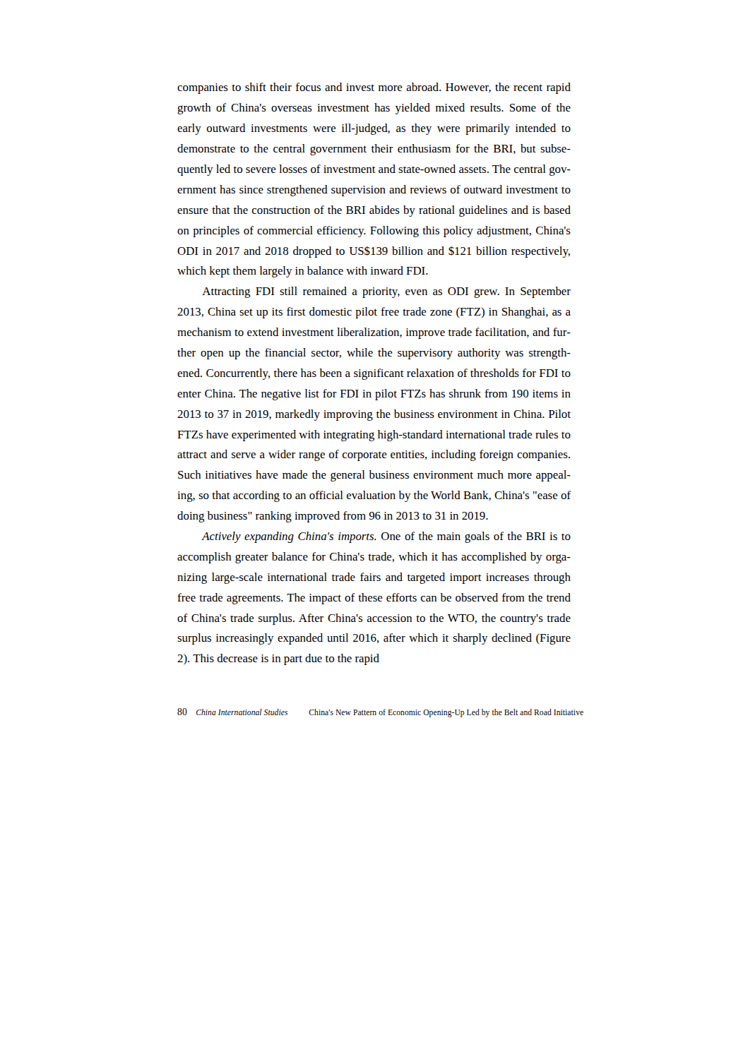companies to shift their focus and invest more abroad. However, the recent rapid growth of China's overseas investment has yielded mixed results. Some of the early outward investments were ill-judged, as they were primarily intended to demonstrate to the central government their enthusiasm for the BRI, but subsequently led to severe losses of investment and state-owned assets. The central government has since strengthened supervision and reviews of outward investment to ensure that the construction of the BRI abides by rational guidelines and is based on principles of commercial efficiency. Following this policy adjustment, China's ODI in 2017 and 2018 dropped to US$139 billion and $121 billion respectively, which kept them largely in balance with inward FDI.
Attracting FDI still remained a priority, even as ODI grew. In September 2013, China set up its first domestic pilot free trade zone (FTZ) in Shanghai, as a mechanism to extend investment liberalization, improve trade facilitation, and further open up the financial sector, while the supervisory authority was strengthened. Concurrently, there has been a significant relaxation of thresholds for FDI to enter China. The negative list for FDI in pilot FTZs has shrunk from 190 items in 2013 to 37 in 2019, markedly improving the business environment in China. Pilot FTZs have experimented with integrating high-standard international trade rules to attract and serve a wider range of corporate entities, including foreign companies. Such initiatives have made the general business environment much more appealing, so that according to an official evaluation by the World Bank, China's "ease of doing business" ranking improved from 96 in 2013 to 31 in 2019.
Actively expanding China's imports. One of the main goals of the BRI is to accomplish greater balance for China's trade, which it has accomplished by organizing large-scale international trade fairs and targeted import increases through free trade agreements. The impact of these efforts can be observed from the trend of China's trade surplus. After China's accession to the WTO, the country's trade surplus increasingly expanded until 2016, after which it sharply declined (Figure 2). This decrease is in part due to the rapid
80 China International Studies China's New Pattern of Economic Opening-Up Led by the Belt and Road Initiative